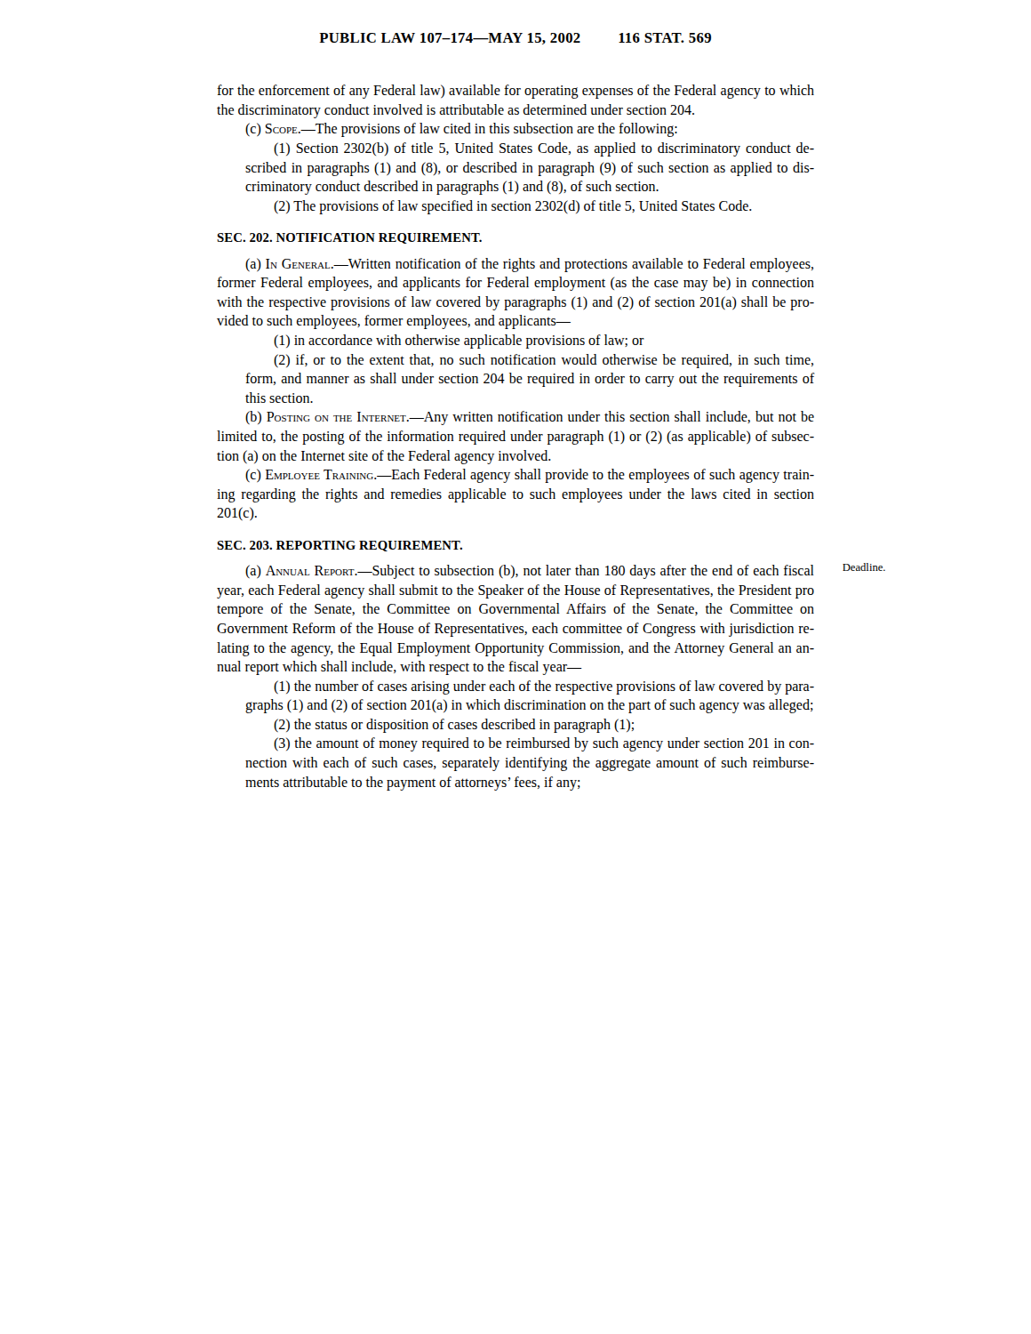PUBLIC LAW 107–174—MAY 15, 2002116 STAT. 569
for the enforcement of any Federal law) available for operating expenses of the Federal agency to which the discriminatory conduct involved is attributable as determined under section 204.
(c) Scope.—The provisions of law cited in this subsection are the following:
(1) Section 2302(b) of title 5, United States Code, as applied to discriminatory conduct described in paragraphs (1) and (8), or described in paragraph (9) of such section as applied to discriminatory conduct described in paragraphs (1) and (8), of such section.
(2) The provisions of law specified in section 2302(d) of title 5, United States Code.
SEC. 202. NOTIFICATION REQUIREMENT.
(a) In General.—Written notification of the rights and protections available to Federal employees, former Federal employees, and applicants for Federal employment (as the case may be) in connection with the respective provisions of law covered by paragraphs (1) and (2) of section 201(a) shall be provided to such employees, former employees, and applicants—
(1) in accordance with otherwise applicable provisions of law; or
(2) if, or to the extent that, no such notification would otherwise be required, in such time, form, and manner as shall under section 204 be required in order to carry out the requirements of this section.
(b) Posting on the Internet.—Any written notification under this section shall include, but not be limited to, the posting of the information required under paragraph (1) or (2) (as applicable) of subsection (a) on the Internet site of the Federal agency involved.
(c) Employee Training.—Each Federal agency shall provide to the employees of such agency training regarding the rights and remedies applicable to such employees under the laws cited in section 201(c).
SEC. 203. REPORTING REQUIREMENT.
Deadline.(a) Annual Report.—Subject to subsection (b), not later than 180 days after the end of each fiscal year, each Federal agency shall submit to the Speaker of the House of Representatives, the President pro tempore of the Senate, the Committee on Governmental Affairs of the Senate, the Committee on Government Reform of the House of Representatives, each committee of Congress with jurisdiction relating to the agency, the Equal Employment Opportunity Commission, and the Attorney General an annual report which shall include, with respect to the fiscal year—
(1) the number of cases arising under each of the respective provisions of law covered by paragraphs (1) and (2) of section 201(a) in which discrimination on the part of such agency was alleged;
(2) the status or disposition of cases described in paragraph (1);
(3) the amount of money required to be reimbursed by such agency under section 201 in connection with each of such cases, separately identifying the aggregate amount of such reimbursements attributable to the payment of attorneys’ fees, if any;